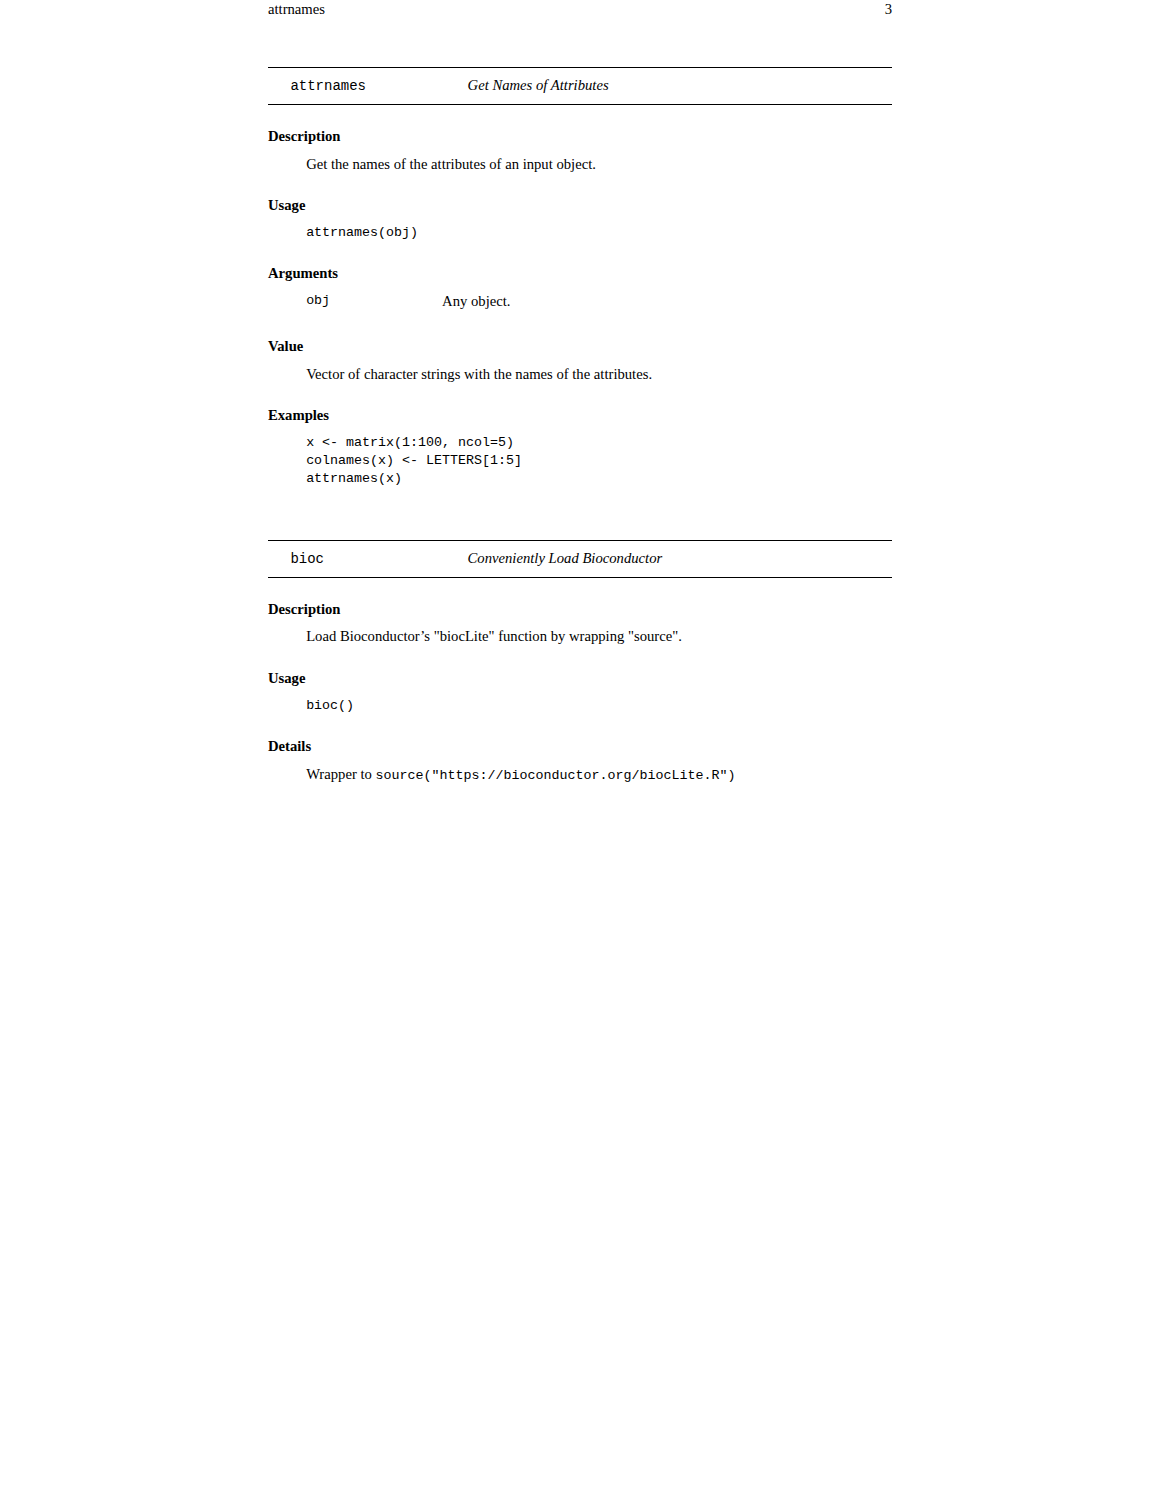attrnames
3
attrnames
Get Names of Attributes
Description
Get the names of the attributes of an input object.
Usage
attrnames(obj)
Arguments
| obj | Any object. |
Value
Vector of character strings with the names of the attributes.
Examples
x <- matrix(1:100, ncol=5)
colnames(x) <- LETTERS[1:5]
attrnames(x)
bioc
Conveniently Load Bioconductor
Description
Load Bioconductor’s "biocLite" function by wrapping "source".
Usage
bioc()
Details
Wrapper to source("https://bioconductor.org/biocLite.R")